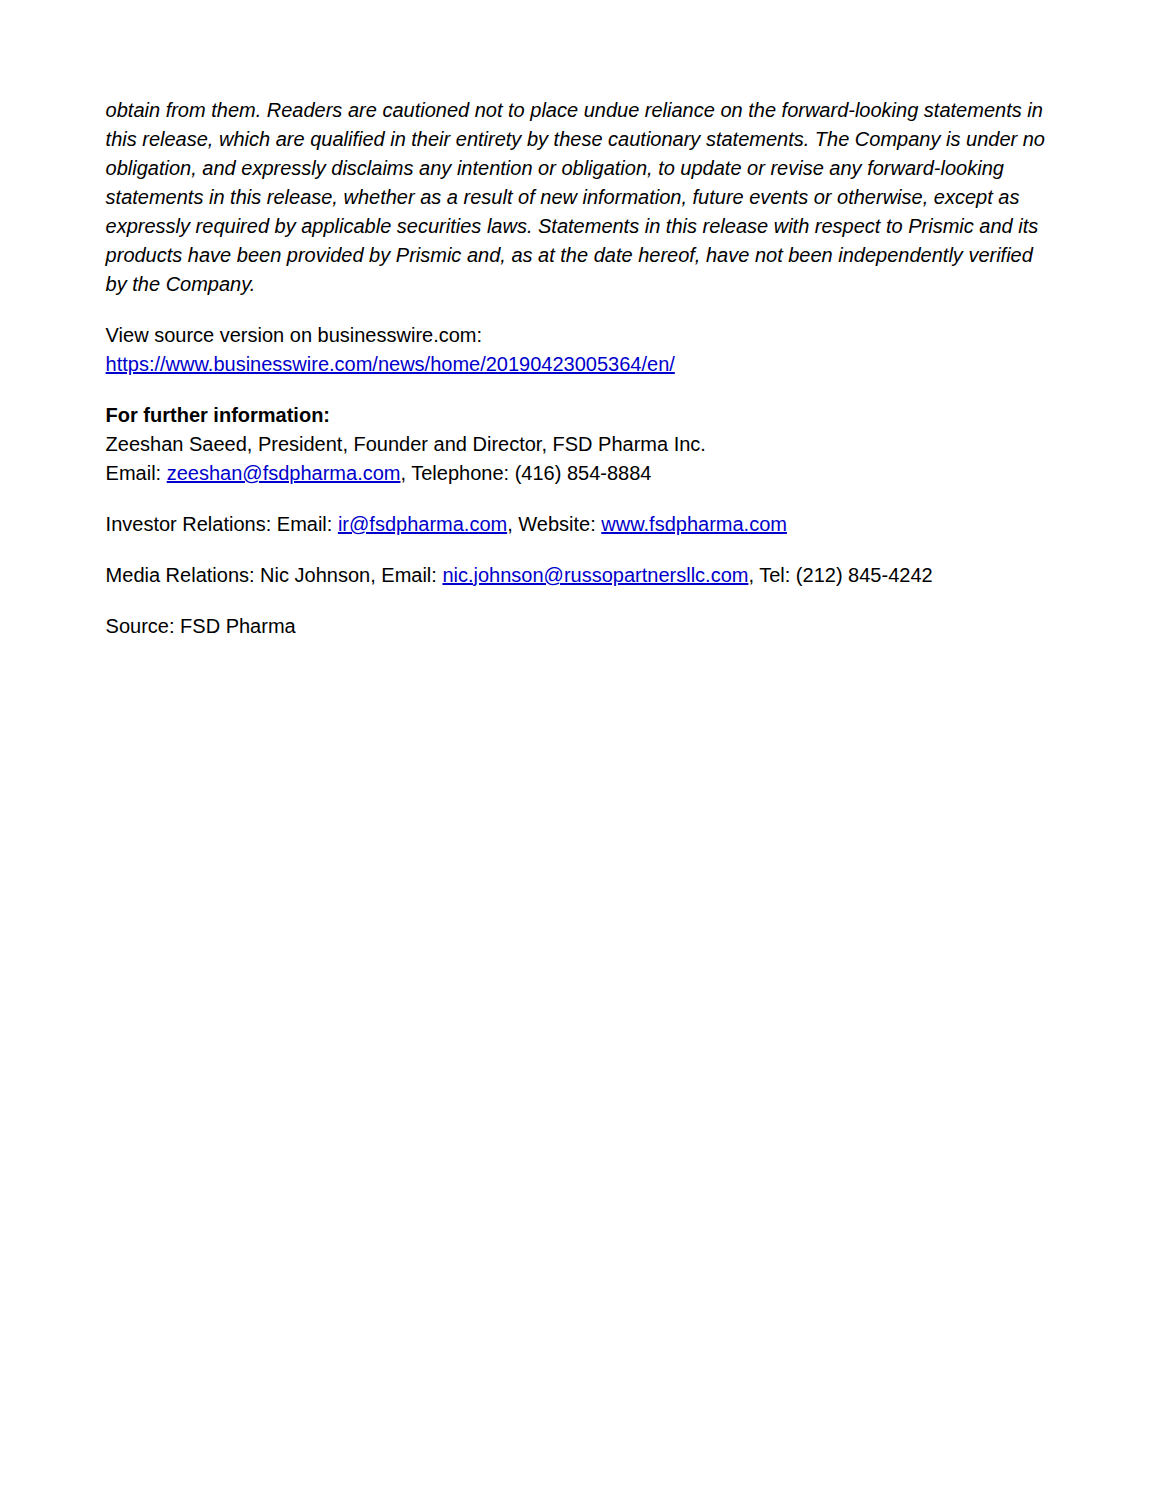obtain from them. Readers are cautioned not to place undue reliance on the forward-looking statements in this release, which are qualified in their entirety by these cautionary statements. The Company is under no obligation, and expressly disclaims any intention or obligation, to update or revise any forward-looking statements in this release, whether as a result of new information, future events or otherwise, except as expressly required by applicable securities laws. Statements in this release with respect to Prismic and its products have been provided by Prismic and, as at the date hereof, have not been independently verified by the Company.
View source version on businesswire.com:
https://www.businesswire.com/news/home/20190423005364/en/
For further information:
Zeeshan Saeed, President, Founder and Director, FSD Pharma Inc.
Email: zeeshan@fsdpharma.com, Telephone: (416) 854-8884
Investor Relations: Email: ir@fsdpharma.com, Website: www.fsdpharma.com
Media Relations: Nic Johnson, Email: nic.johnson@russopartnersllc.com, Tel: (212) 845-4242
Source: FSD Pharma